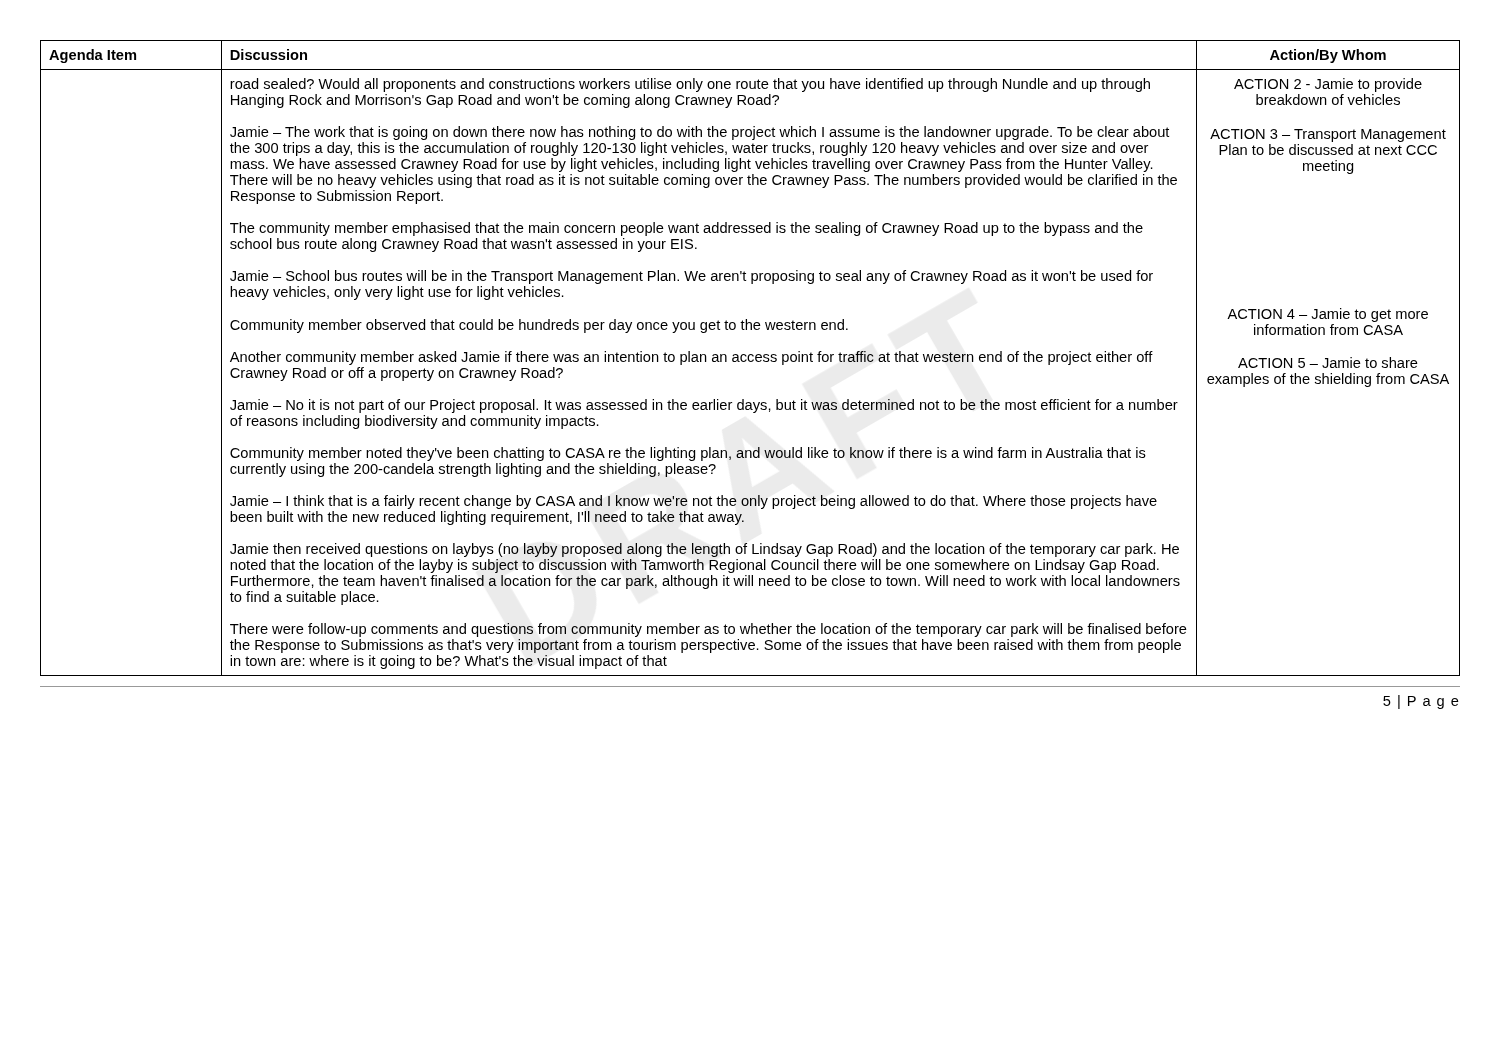DRAFT
| Agenda Item | Discussion | Action/By Whom |
| --- | --- | --- |
| | road sealed? Would all proponents and constructions workers utilise only one route that you have identified up through Nundle and up through Hanging Rock and Morrison's Gap Road and won't be coming along Crawney Road? Jamie – The work that is going on down there now has nothing to do with the project which I assume is the landowner upgrade. To be clear about the 300 trips a day, this is the accumulation of roughly 120-130 light vehicles, water trucks, roughly 120 heavy vehicles and over size and over mass. We have assessed Crawney Road for use by light vehicles, including light vehicles travelling over Crawney Pass from the Hunter Valley. There will be no heavy vehicles using that road as it is not suitable coming over the Crawney Pass. The numbers provided would be clarified in the Response to Submission Report. The community member emphasised that the main concern people want addressed is the sealing of Crawney Road up to the bypass and the school bus route along Crawney Road that wasn't assessed in your EIS. Jamie – School bus routes will be in the Transport Management Plan. We aren't proposing to seal any of Crawney Road as it won't be used for heavy vehicles, only very light use for light vehicles. Community member observed that could be hundreds per day once you get to the western end. Another community member asked Jamie if there was an intention to plan an access point for traffic at that western end of the project either off Crawney Road or off a property on Crawney Road? Jamie – No it is not part of our Project proposal. It was assessed in the earlier days, but it was determined not to be the most efficient for a number of reasons including biodiversity and community impacts. Community member noted they've been chatting to CASA re the lighting plan, and would like to know if there is a wind farm in Australia that is currently using the 200-candela strength lighting and the shielding, please? Jamie – I think that is a fairly recent change by CASA and I know we're not the only project being allowed to do that. Where those projects have been built with the new reduced lighting requirement, I'll need to take that away. Jamie then received questions on laybys (no layby proposed along the length of Lindsay Gap Road) and the location of the temporary car park. He noted that the location of the layby is subject to discussion with Tamworth Regional Council there will be one somewhere on Lindsay Gap Road. Furthermore, the team haven't finalised a location for the car park, although it will need to be close to town. Will need to work with local landowners to find a suitable place. There were follow-up comments and questions from community member as to whether the location of the temporary car park will be finalised before the Response to Submissions as that's very important from a tourism perspective. Some of the issues that have been raised with them from people in town are: where is it going to be? What's the visual impact of that | ACTION 2 - Jamie to provide breakdown of vehicles ACTION 3 – Transport Management Plan to be discussed at next CCC meeting ACTION 4 – Jamie to get more information from CASA ACTION 5 – Jamie to share examples of the shielding from CASA |
5 | P a g e